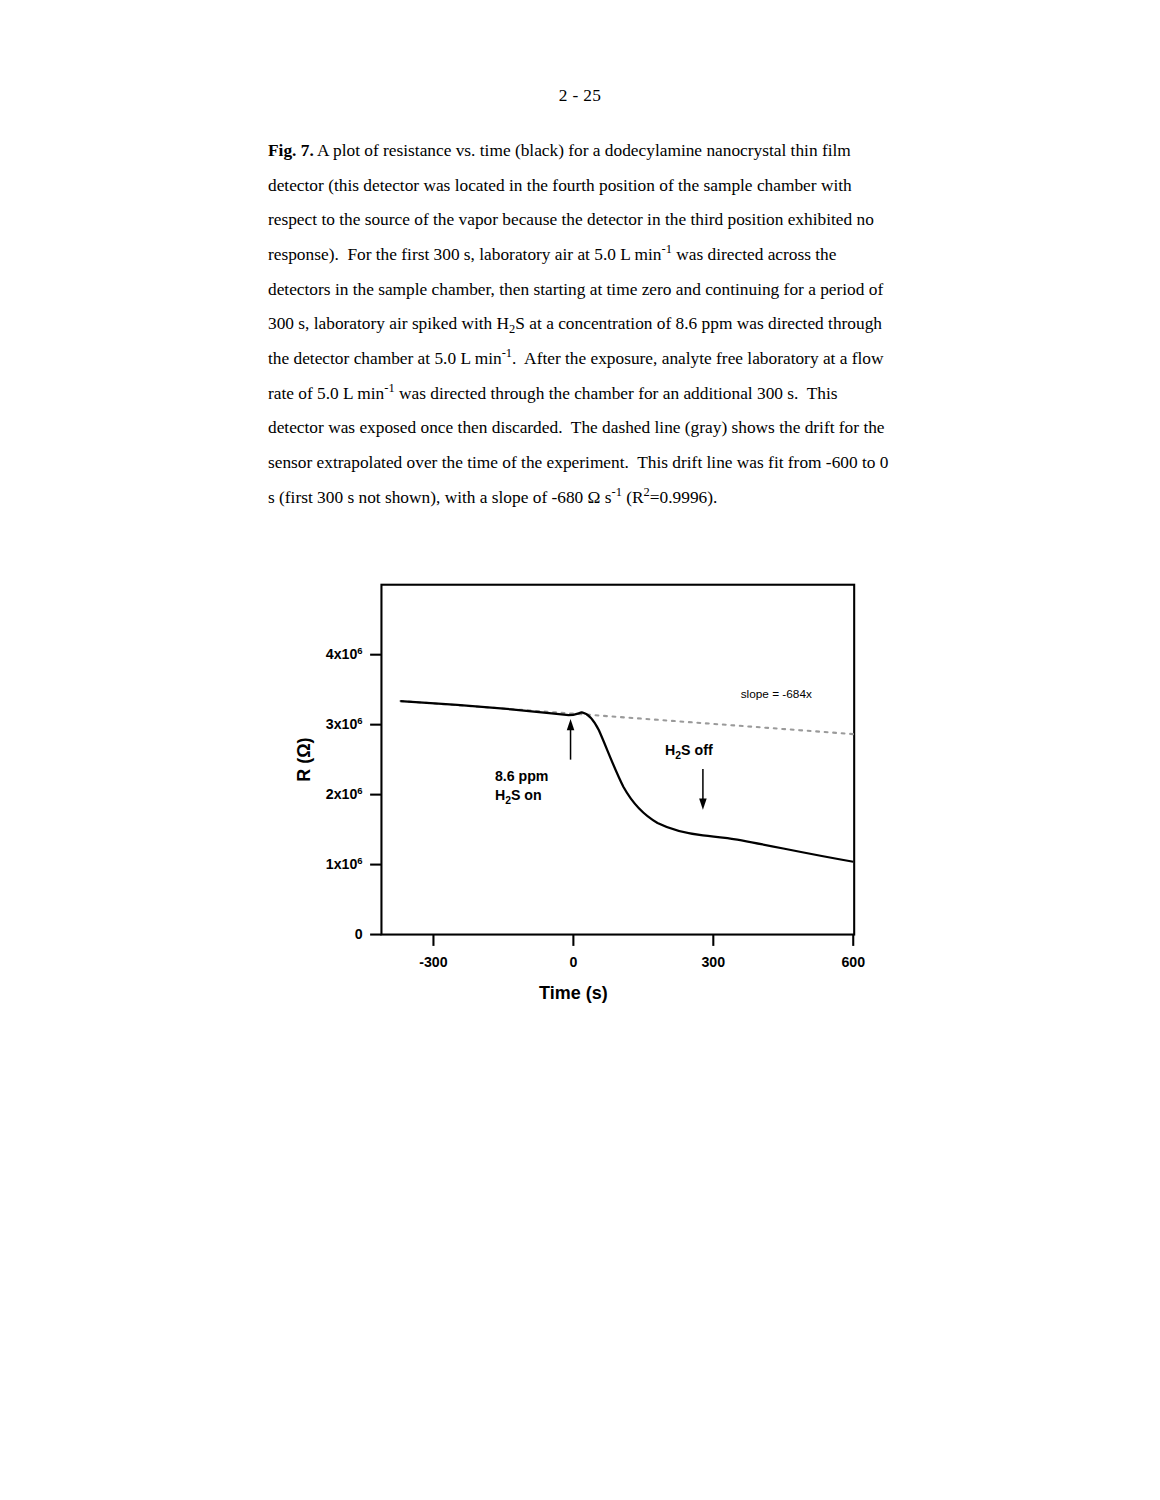2 - 25
Fig. 7. A plot of resistance vs. time (black) for a dodecylamine nanocrystal thin film detector (this detector was located in the fourth position of the sample chamber with respect to the source of the vapor because the detector in the third position exhibited no response). For the first 300 s, laboratory air at 5.0 L min-1 was directed across the detectors in the sample chamber, then starting at time zero and continuing for a period of 300 s, laboratory air spiked with H2S at a concentration of 8.6 ppm was directed through the detector chamber at 5.0 L min-1. After the exposure, analyte free laboratory at a flow rate of 5.0 L min-1 was directed through the chamber for an additional 300 s. This detector was exposed once then discarded. The dashed line (gray) shows the drift for the sensor extrapolated over the time of the experiment. This drift line was fit from -600 to 0 s (first 300 s not shown), with a slope of -680 Ω s-1 (R2=0.9996).
0 1x106 2x106 3x106 4x106 -300 0 300 600 Time (s) R (Ω) slope = -684x 8.6 ppm H2S on H2S off